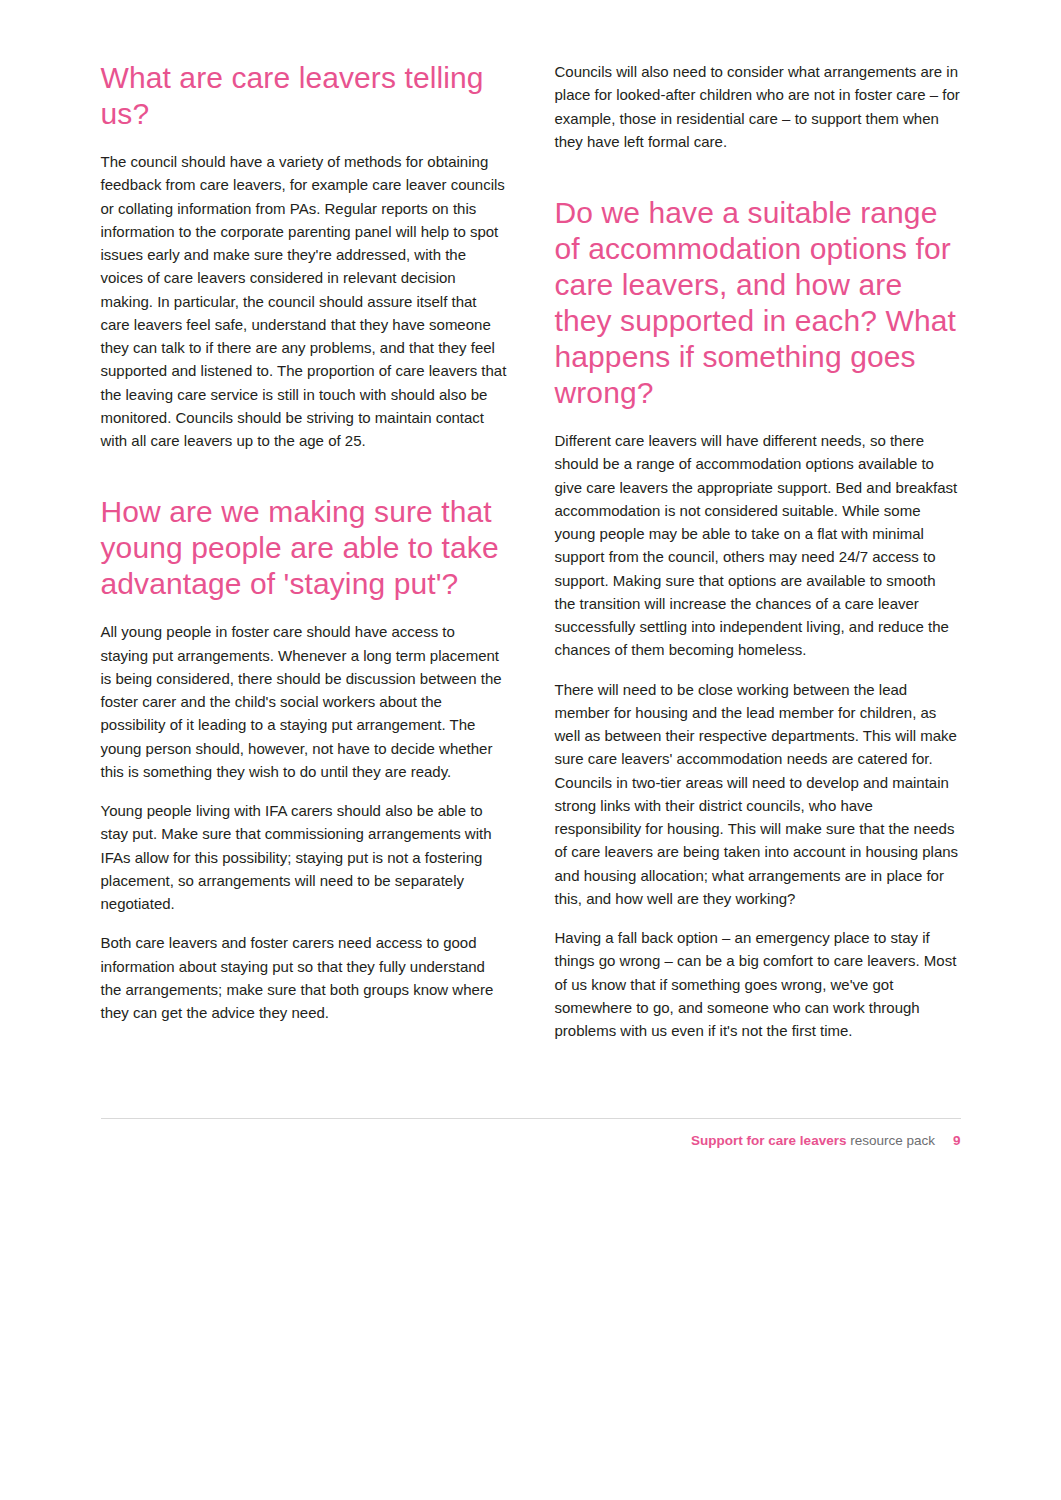What are care leavers telling us?
The council should have a variety of methods for obtaining feedback from care leavers, for example care leaver councils or collating information from PAs. Regular reports on this information to the corporate parenting panel will help to spot issues early and make sure they're addressed, with the voices of care leavers considered in relevant decision making. In particular, the council should assure itself that care leavers feel safe, understand that they have someone they can talk to if there are any problems, and that they feel supported and listened to. The proportion of care leavers that the leaving care service is still in touch with should also be monitored. Councils should be striving to maintain contact with all care leavers up to the age of 25.
How are we making sure that young people are able to take advantage of 'staying put'?
All young people in foster care should have access to staying put arrangements. Whenever a long term placement is being considered, there should be discussion between the foster carer and the child's social workers about the possibility of it leading to a staying put arrangement. The young person should, however, not have to decide whether this is something they wish to do until they are ready.
Young people living with IFA carers should also be able to stay put. Make sure that commissioning arrangements with IFAs allow for this possibility; staying put is not a fostering placement, so arrangements will need to be separately negotiated.
Both care leavers and foster carers need access to good information about staying put so that they fully understand the arrangements; make sure that both groups know where they can get the advice they need.
Councils will also need to consider what arrangements are in place for looked-after children who are not in foster care – for example, those in residential care – to support them when they have left formal care.
Do we have a suitable range of accommodation options for care leavers, and how are they supported in each? What happens if something goes wrong?
Different care leavers will have different needs, so there should be a range of accommodation options available to give care leavers the appropriate support. Bed and breakfast accommodation is not considered suitable. While some young people may be able to take on a flat with minimal support from the council, others may need 24/7 access to support. Making sure that options are available to smooth the transition will increase the chances of a care leaver successfully settling into independent living, and reduce the chances of them becoming homeless.
There will need to be close working between the lead member for housing and the lead member for children, as well as between their respective departments. This will make sure care leavers' accommodation needs are catered for. Councils in two-tier areas will need to develop and maintain strong links with their district councils, who have responsibility for housing. This will make sure that the needs of care leavers are being taken into account in housing plans and housing allocation; what arrangements are in place for this, and how well are they working?
Having a fall back option – an emergency place to stay if things go wrong – can be a big comfort to care leavers. Most of us know that if something goes wrong, we've got somewhere to go, and someone who can work through problems with us even if it's not the first time.
Support for care leavers resource pack 9